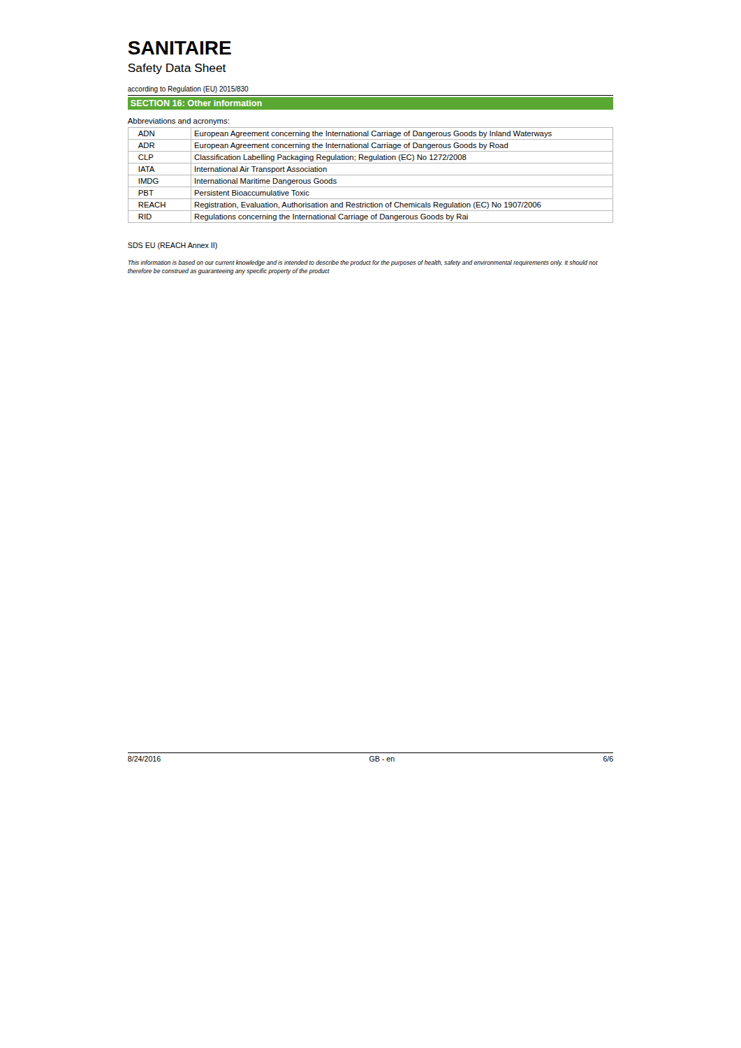SANITAIRE
Safety Data Sheet
according to Regulation (EU) 2015/830
SECTION 16: Other information
Abbreviations and acronyms:
| ADN | European Agreement concerning the International Carriage of Dangerous Goods by Inland Waterways |
| ADR | European Agreement concerning the International Carriage of Dangerous Goods by Road |
| CLP | Classification Labelling Packaging Regulation; Regulation (EC) No 1272/2008 |
| IATA | International Air Transport Association |
| IMDG | International Maritime Dangerous Goods |
| PBT | Persistent Bioaccumulative Toxic |
| REACH | Registration, Evaluation, Authorisation and Restriction of Chemicals Regulation (EC) No 1907/2006 |
| RID | Regulations concerning the International Carriage of Dangerous Goods by Rai |
SDS EU (REACH Annex II)
This information is based on our current knowledge and is intended to describe the product for the purposes of health, safety and environmental requirements only. It should not therefore be construed as guaranteeing any specific property of the product
8/24/2016
GB - en
6/6